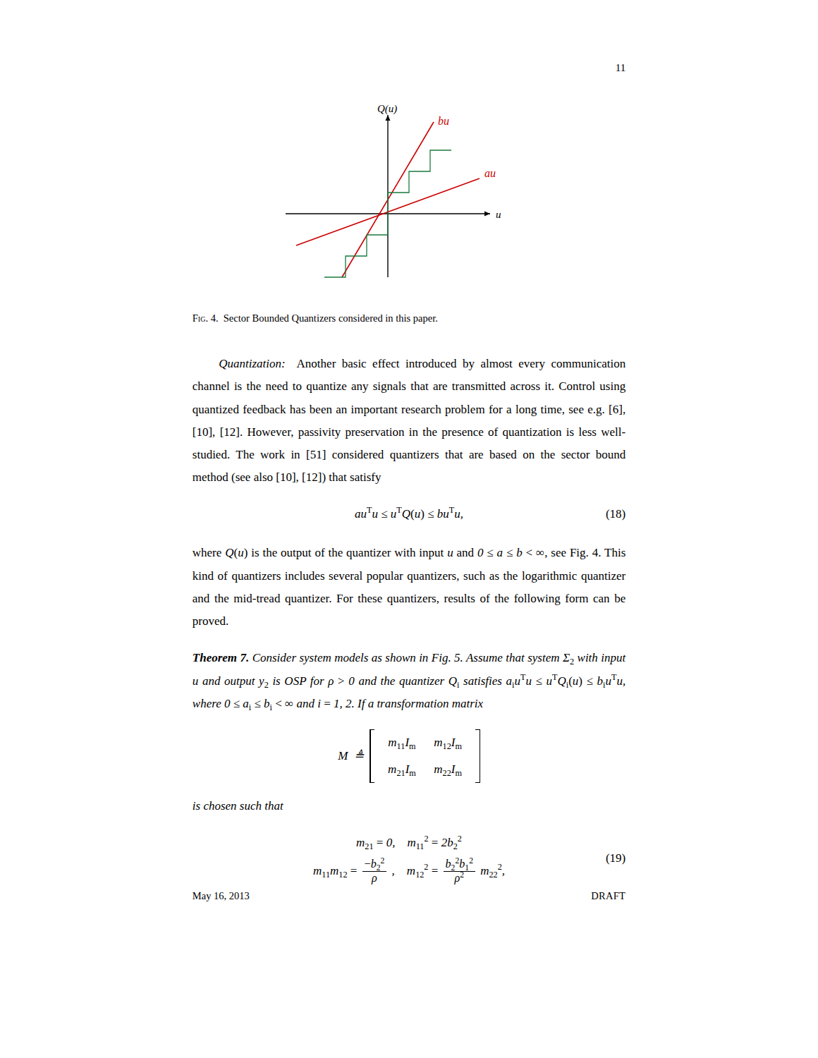11
Q(u) u bu au
Fig. 4. Sector Bounded Quantizers considered in this paper.
Quantization: Another basic effect introduced by almost every communication channel is the need to quantize any signals that are transmitted across it. Control using quantized feedback has been an important research problem for a long time, see e.g. [6], [10], [12]. However, passivity preservation in the presence of quantization is less well-studied. The work in [51] considered quantizers that are based on the sector bound method (see also [10], [12]) that satisfy
auTu ≤ uTQ(u) ≤ buTu,
(18)
where Q(u) is the output of the quantizer with input u and 0 ≤ a ≤ b < ∞, see Fig. 4. This kind of quantizers includes several popular quantizers, such as the logarithmic quantizer and the mid-tread quantizer. For these quantizers, results of the following form can be proved.
Theorem 7. Consider system models as shown in Fig. 5. Assume that system Σ2 with input u and output y2 is OSP for ρ > 0 and the quantizer Qi satisfies aiuTu ≤ uTQi(u) ≤ biuTu, where 0 ≤ ai ≤ bi < ∞ and i = 1, 2. If a transformation matrix
M ≜
| m 11 I m | m 12 I m |
| m 21 I m | m 22 I m |
is chosen such that
m21 = 0, m112 = 2b22
m11m12 = −b22 ρ , m122 = b22b12 ρ2 m222,
(19)
May 16, 2013
DRAFT